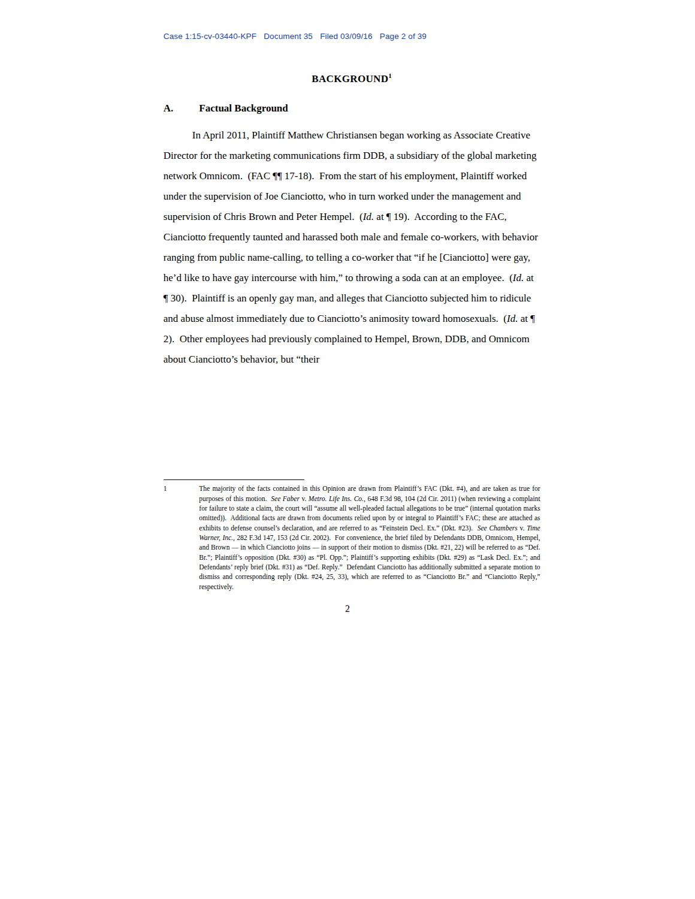Case 1:15-cv-03440-KPF Document 35 Filed 03/09/16 Page 2 of 39
BACKGROUND1
A. Factual Background
In April 2011, Plaintiff Matthew Christiansen began working as Associate Creative Director for the marketing communications firm DDB, a subsidiary of the global marketing network Omnicom. (FAC ¶¶ 17-18). From the start of his employment, Plaintiff worked under the supervision of Joe Cianciotto, who in turn worked under the management and supervision of Chris Brown and Peter Hempel. (Id. at ¶ 19). According to the FAC, Cianciotto frequently taunted and harassed both male and female co-workers, with behavior ranging from public name-calling, to telling a co-worker that “if he [Cianciotto] were gay, he’d like to have gay intercourse with him,” to throwing a soda can at an employee. (Id. at ¶ 30). Plaintiff is an openly gay man, and alleges that Cianciotto subjected him to ridicule and abuse almost immediately due to Cianciotto’s animosity toward homosexuals. (Id. at ¶ 2). Other employees had previously complained to Hempel, Brown, DDB, and Omnicom about Cianciotto’s behavior, but “their
1
The majority of the facts contained in this Opinion are drawn from Plaintiff’s FAC (Dkt. #4), and are taken as true for purposes of this motion. See Faber v. Metro. Life Ins. Co., 648 F.3d 98, 104 (2d Cir. 2011) (when reviewing a complaint for failure to state a claim, the court will “assume all well-pleaded factual allegations to be true” (internal quotation marks omitted)). Additional facts are drawn from documents relied upon by or integral to Plaintiff’s FAC; these are attached as exhibits to defense counsel’s declaration, and are referred to as “Feinstein Decl. Ex.” (Dkt. #23). See Chambers v. Time Warner, Inc., 282 F.3d 147, 153 (2d Cir. 2002). For convenience, the brief filed by Defendants DDB, Omnicom, Hempel, and Brown — in which Cianciotto joins — in support of their motion to dismiss (Dkt. #21, 22) will be referred to as “Def. Br.”; Plaintiff’s opposition (Dkt. #30) as “Pl. Opp.”; Plaintiff’s supporting exhibits (Dkt. #29) as “Lask Decl. Ex.”; and Defendants’ reply brief (Dkt. #31) as “Def. Reply.” Defendant Cianciotto has additionally submitted a separate motion to dismiss and corresponding reply (Dkt. #24, 25, 33), which are referred to as “Cianciotto Br.” and “Cianciotto Reply,” respectively.
2